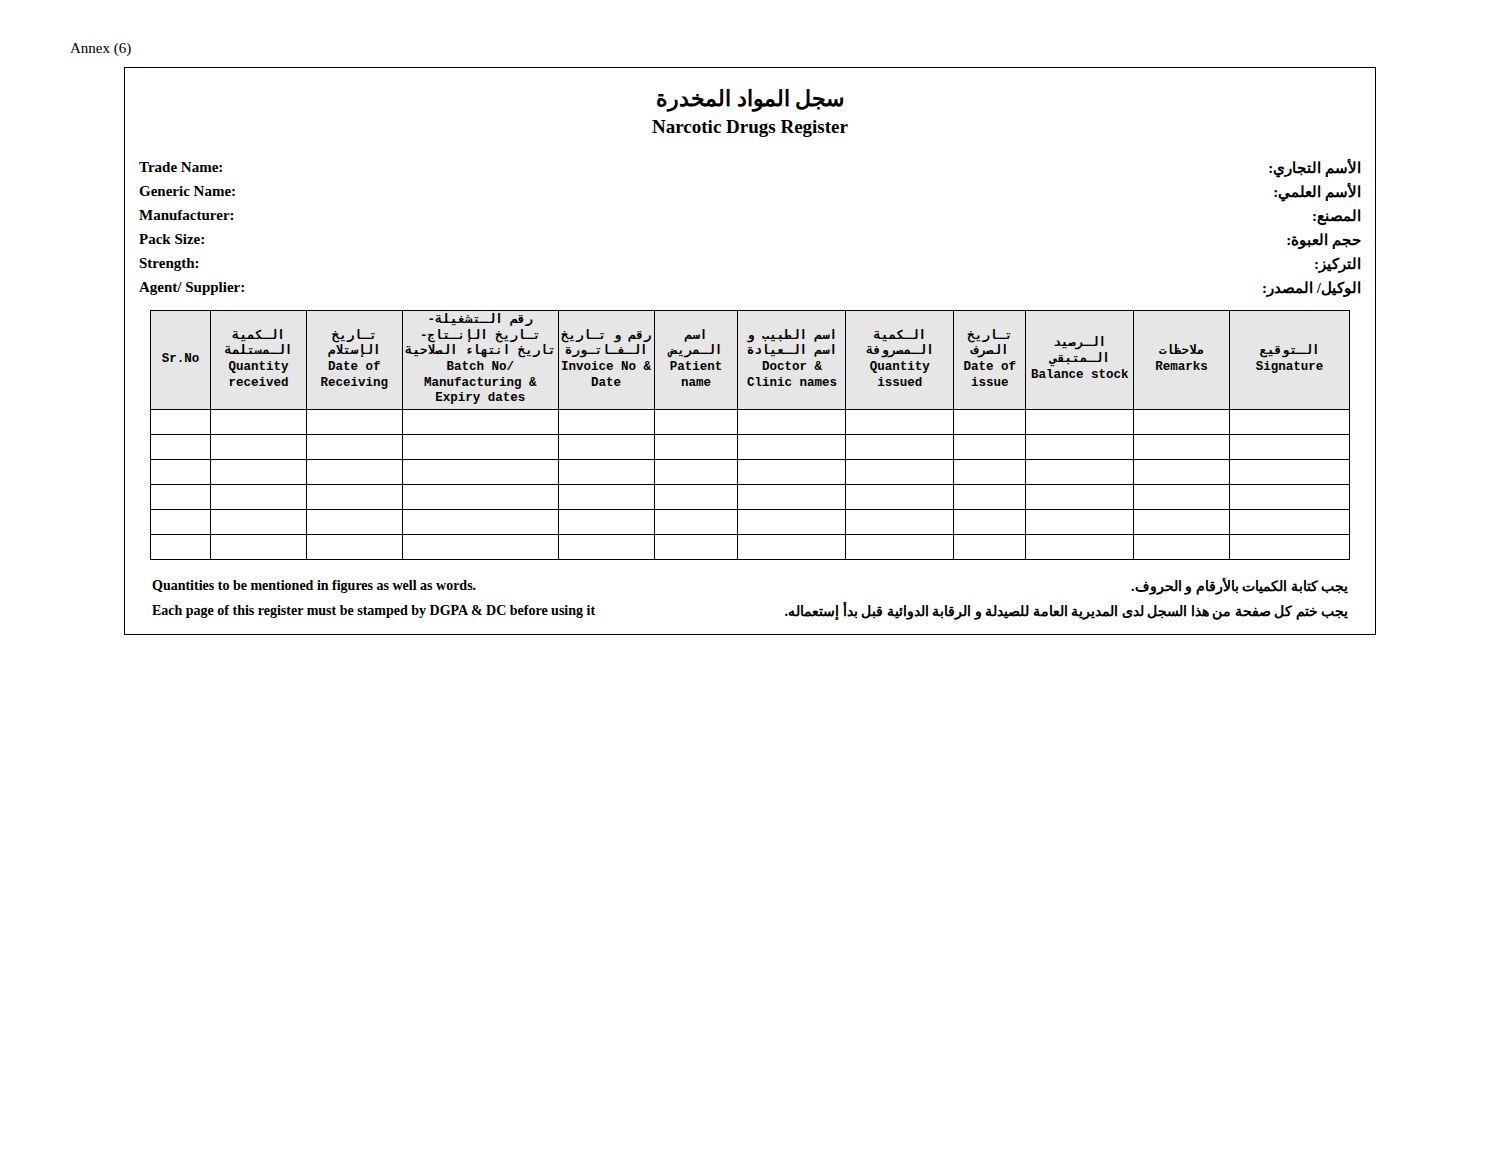Annex (6)
سجل المواد المخدرة
Narcotic Drugs Register
| Trade Name: | | الأسم التجاري: |
| Generic Name: | | الأسم العلمي: |
| Manufacturer: | | المصنع: |
| Pack Size: | | حجم العبوة: |
| Strength: | | التركيز: |
| Agent/ Supplier: | | الوكيل/ المصدر: |
| Sr.No | الـكمية الـمستلمة Quantity received | تـاريخ الإستلام Date of Receiving | رقم الـتشغيلة- تـاريخ الإنـتاج- تاريخ انتهاء الصلاحية Batch No/ Manufacturing & Expiry dates | رقم و تـاريخ الـفـاتـورة Invoice No & Date | اسم الـمريض Patient name | اسم الطبيب و اسم الـعيادة Doctor & Clinic names | الـكمية الـمصروفة Quantity issued | تـاريخ الصرف Date of issue | الـرصيد الـمتبقي Balance stock | ملاحظات Remarks | الـتوقيع Signature |
| --- | --- | --- | --- | --- | --- | --- | --- | --- | --- | --- | --- |
| Quantities to be mentioned in figures as well as words. | يجب كتابة الكميات بالأرقام و الحروف. |
| Each page of this register must be stamped by DGPA & DC before using it | يجب ختم كل صفحة من هذا السجل لدى المديرية العامة للصيدلة و الرقابة الدوائية قبل بدأ إستعماله. |